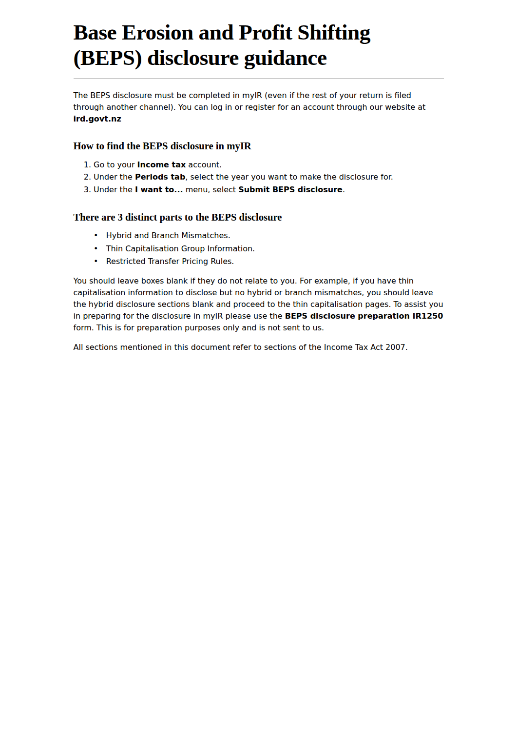Base Erosion and Profit Shifting (BEPS) disclosure guidance
The BEPS disclosure must be completed in myIR (even if the rest of your return is filed through another channel). You can log in or register for an account through our website at ird.govt.nz
How to find the BEPS disclosure in myIR
Go to your Income tax account.
Under the Periods tab, select the year you want to make the disclosure for.
Under the I want to... menu, select Submit BEPS disclosure.
There are 3 distinct parts to the BEPS disclosure
Hybrid and Branch Mismatches.
Thin Capitalisation Group Information.
Restricted Transfer Pricing Rules.
You should leave boxes blank if they do not relate to you. For example, if you have thin capitalisation information to disclose but no hybrid or branch mismatches, you should leave the hybrid disclosure sections blank and proceed to the thin capitalisation pages. To assist you in preparing for the disclosure in myIR please use the BEPS disclosure preparation IR1250 form. This is for preparation purposes only and is not sent to us.
All sections mentioned in this document refer to sections of the Income Tax Act 2007.